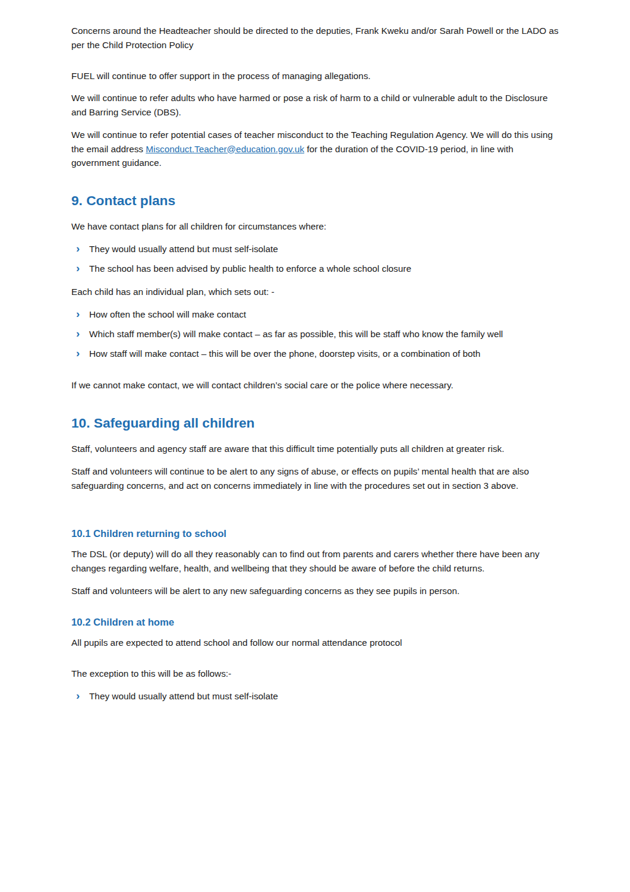Concerns around the Headteacher should be directed to the deputies, Frank Kweku and/or Sarah Powell or the LADO as per the Child Protection Policy
FUEL will continue to offer support in the process of managing allegations.
We will continue to refer adults who have harmed or pose a risk of harm to a child or vulnerable adult to the Disclosure and Barring Service (DBS).
We will continue to refer potential cases of teacher misconduct to the Teaching Regulation Agency. We will do this using the email address Misconduct.Teacher@education.gov.uk for the duration of the COVID-19 period, in line with government guidance.
9. Contact plans
We have contact plans for all children for circumstances where:
They would usually attend but must self-isolate
The school has been advised by public health to enforce a whole school closure
Each child has an individual plan, which sets out: -
How often the school will make contact
Which staff member(s) will make contact – as far as possible, this will be staff who know the family well
How staff will make contact – this will be over the phone, doorstep visits, or a combination of both
If we cannot make contact, we will contact children’s social care or the police where necessary.
10. Safeguarding all children
Staff, volunteers and agency staff are aware that this difficult time potentially puts all children at greater risk.
Staff and volunteers will continue to be alert to any signs of abuse, or effects on pupils’ mental health that are also safeguarding concerns, and act on concerns immediately in line with the procedures set out in section 3 above.
10.1 Children returning to school
The DSL (or deputy) will do all they reasonably can to find out from parents and carers whether there have been any changes regarding welfare, health, and wellbeing that they should be aware of before the child returns.
Staff and volunteers will be alert to any new safeguarding concerns as they see pupils in person.
10.2 Children at home
All pupils are expected to attend school and follow our normal attendance protocol
The exception to this will be as follows:-
They would usually attend but must self-isolate